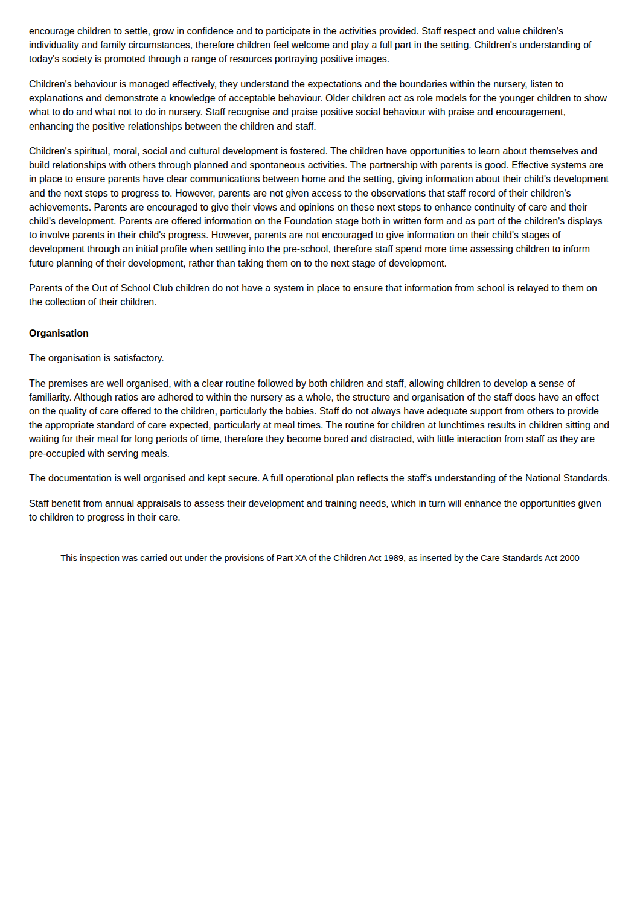encourage children to settle, grow in confidence and to participate in the activities provided. Staff respect and value children's individuality and family circumstances, therefore children feel welcome and play a full part in the setting. Children's understanding of today's society is promoted through a range of resources portraying positive images.
Children's behaviour is managed effectively, they understand the expectations and the boundaries within the nursery, listen to explanations and demonstrate a knowledge of acceptable behaviour. Older children act as role models for the younger children to show what to do and what not to do in nursery. Staff recognise and praise positive social behaviour with praise and encouragement, enhancing the positive relationships between the children and staff.
Children's spiritual, moral, social and cultural development is fostered. The children have opportunities to learn about themselves and build relationships with others through planned and spontaneous activities. The partnership with parents is good. Effective systems are in place to ensure parents have clear communications between home and the setting, giving information about their child's development and the next steps to progress to. However, parents are not given access to the observations that staff record of their children's achievements. Parents are encouraged to give their views and opinions on these next steps to enhance continuity of care and their child's development. Parents are offered information on the Foundation stage both in written form and as part of the children's displays to involve parents in their child's progress. However, parents are not encouraged to give information on their child's stages of development through an initial profile when settling into the pre-school, therefore staff spend more time assessing children to inform future planning of their development, rather than taking them on to the next stage of development.
Parents of the Out of School Club children do not have a system in place to ensure that information from school is relayed to them on the collection of their children.
Organisation
The organisation is satisfactory.
The premises are well organised, with a clear routine followed by both children and staff, allowing children to develop a sense of familiarity. Although ratios are adhered to within the nursery as a whole, the structure and organisation of the staff does have an effect on the quality of care offered to the children, particularly the babies. Staff do not always have adequate support from others to provide the appropriate standard of care expected, particularly at meal times. The routine for children at lunchtimes results in children sitting and waiting for their meal for long periods of time, therefore they become bored and distracted, with little interaction from staff as they are pre-occupied with serving meals.
The documentation is well organised and kept secure. A full operational plan reflects the staff's understanding of the National Standards.
Staff benefit from annual appraisals to assess their development and training needs, which in turn will enhance the opportunities given to children to progress in their care.
This inspection was carried out under the provisions of Part XA of the Children Act 1989, as inserted by the Care Standards Act 2000